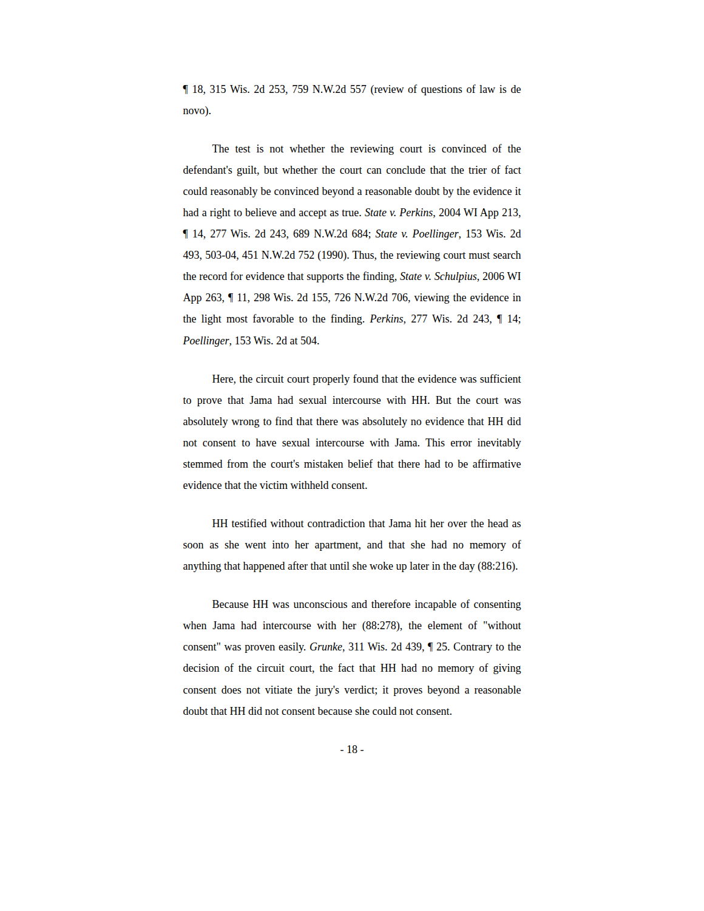¶ 18, 315 Wis. 2d 253, 759 N.W.2d 557 (review of questions of law is de novo).
The test is not whether the reviewing court is convinced of the defendant's guilt, but whether the court can conclude that the trier of fact could reasonably be convinced beyond a reasonable doubt by the evidence it had a right to believe and accept as true. State v. Perkins, 2004 WI App 213, ¶ 14, 277 Wis. 2d 243, 689 N.W.2d 684; State v. Poellinger, 153 Wis. 2d 493, 503-04, 451 N.W.2d 752 (1990). Thus, the reviewing court must search the record for evidence that supports the finding, State v. Schulpius, 2006 WI App 263, ¶ 11, 298 Wis. 2d 155, 726 N.W.2d 706, viewing the evidence in the light most favorable to the finding. Perkins, 277 Wis. 2d 243, ¶ 14; Poellinger, 153 Wis. 2d at 504.
Here, the circuit court properly found that the evidence was sufficient to prove that Jama had sexual intercourse with HH. But the court was absolutely wrong to find that there was absolutely no evidence that HH did not consent to have sexual intercourse with Jama. This error inevitably stemmed from the court's mistaken belief that there had to be affirmative evidence that the victim withheld consent.
HH testified without contradiction that Jama hit her over the head as soon as she went into her apartment, and that she had no memory of anything that happened after that until she woke up later in the day (88:216).
Because HH was unconscious and therefore incapable of consenting when Jama had intercourse with her (88:278), the element of "without consent" was proven easily. Grunke, 311 Wis. 2d 439, ¶ 25. Contrary to the decision of the circuit court, the fact that HH had no memory of giving consent does not vitiate the jury's verdict; it proves beyond a reasonable doubt that HH did not consent because she could not consent.
- 18 -